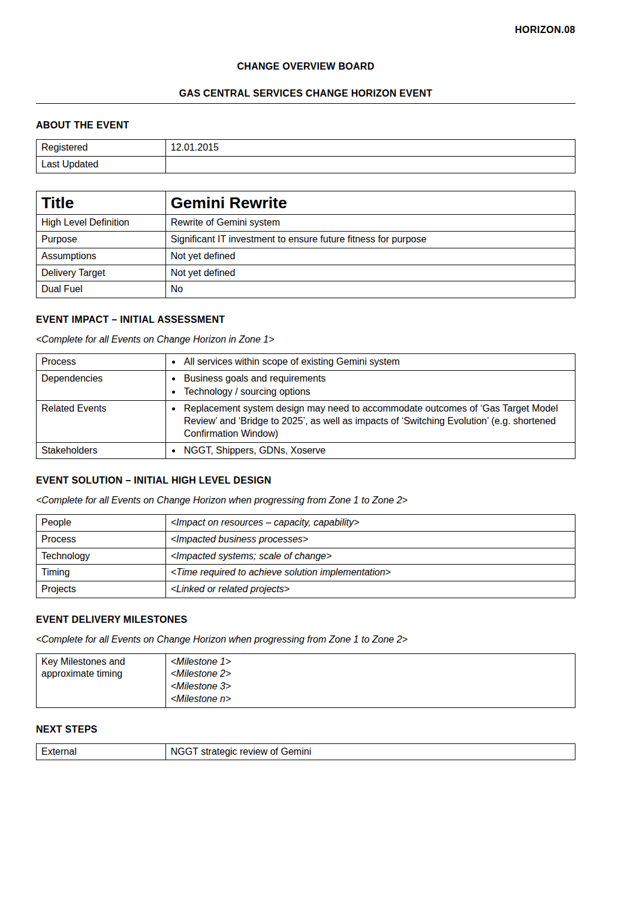HORIZON.08
CHANGE OVERVIEW BOARD
GAS CENTRAL SERVICES CHANGE HORIZON EVENT
ABOUT THE EVENT
| Registered | 12.01.2015 |
| Last Updated | |
| Title | Gemini Rewrite |
| High Level Definition | Rewrite of Gemini system |
| Purpose | Significant IT investment to ensure future fitness for purpose |
| Assumptions | Not yet defined |
| Delivery Target | Not yet defined |
| Dual Fuel | No |
EVENT IMPACT – INITIAL ASSESSMENT
<Complete for all Events on Change Horizon in Zone 1>
| Process | All services within scope of existing Gemini system |
| Dependencies | Business goals and requirements Technology / sourcing options |
| Related Events | Replacement system design may need to accommodate outcomes of ‘Gas Target Model Review’ and ‘Bridge to 2025’, as well as impacts of ‘Switching Evolution’ (e.g. shortened Confirmation Window) |
| Stakeholders | NGGT, Shippers, GDNs, Xoserve |
EVENT SOLUTION – INITIAL HIGH LEVEL DESIGN
<Complete for all Events on Change Horizon when progressing from Zone 1 to Zone 2>
| People | <Impact on resources – capacity, capability> |
| Process | <Impacted business processes> |
| Technology | <Impacted systems; scale of change> |
| Timing | <Time required to achieve solution implementation> |
| Projects | <Linked or related projects> |
EVENT DELIVERY MILESTONES
<Complete for all Events on Change Horizon when progressing from Zone 1 to Zone 2>
| Key Milestones and approximate timing | <Milestone 1> <Milestone 2> <Milestone 3> <Milestone n> |
NEXT STEPS
| External | NGGT strategic review of Gemini |